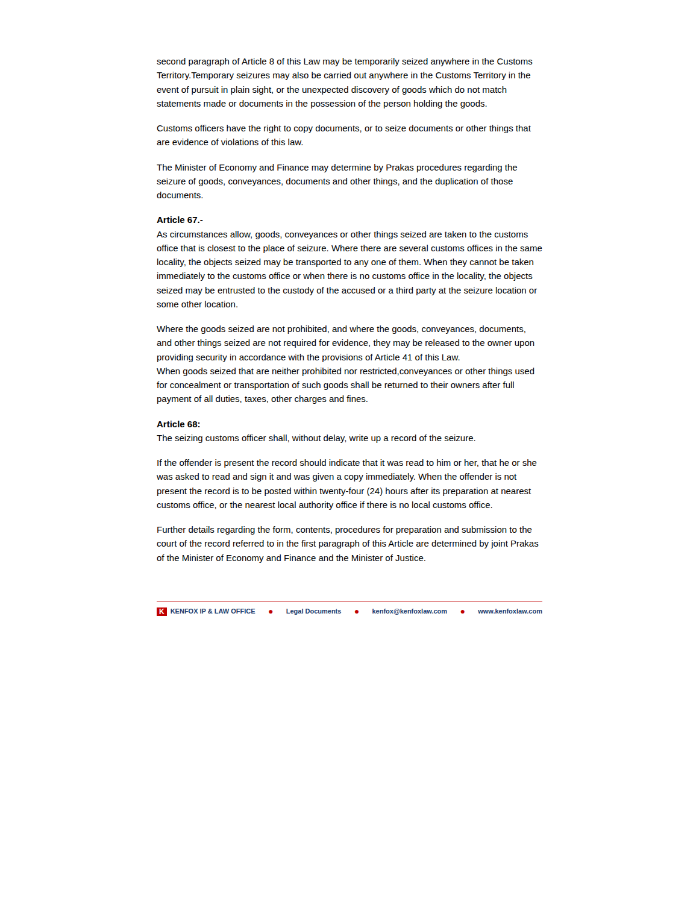second paragraph of Article 8 of this Law may be temporarily seized anywhere in the Customs Territory.Temporary seizures may also be carried out anywhere in the Customs Territory in the event of pursuit in plain sight, or the unexpected discovery of goods which do not match statements made or documents in the possession of the person holding the goods.
Customs officers have the right to copy documents, or to seize documents or other things that are evidence of violations of this law.
The Minister of Economy and Finance may determine by Prakas procedures regarding the seizure of goods, conveyances, documents and other things, and the duplication of those documents.
Article 67.-
As circumstances allow, goods, conveyances or other things seized are taken to the customs office that is closest to the place of seizure. Where there are several customs offices in the same locality, the objects seized may be transported to any one of them. When they cannot be taken immediately to the customs office or when there is no customs office in the locality, the objects seized may be entrusted to the custody of the accused or a third party at the seizure location or some other location.
Where the goods seized are not prohibited, and where the goods, conveyances, documents, and other things seized are not required for evidence, they may be released to the owner upon providing security in accordance with the provisions of Article 41 of this Law.
When goods seized that are neither prohibited nor restricted,conveyances or other things used for concealment or transportation of such goods shall be returned to their owners after full payment of all duties, taxes, other charges and fines.
Article 68:
The seizing customs officer shall, without delay, write up a record of the seizure.
If the offender is present the record should indicate that it was read to him or her, that he or she was asked to read and sign it and was given a copy immediately. When the offender is not present the record is to be posted within twenty-four (24) hours after its preparation at nearest customs office, or the nearest local authority office if there is no local customs office.
Further details regarding the form, contents, procedures for preparation and submission to the court of the record referred to in the first paragraph of this Article are determined by joint Prakas of the Minister of Economy and Finance and the Minister of Justice.
KKENFOX IP & LAW OFFICE ● Legal Documents ● kenfox@kenfoxlaw.com ● www.kenfoxlaw.com